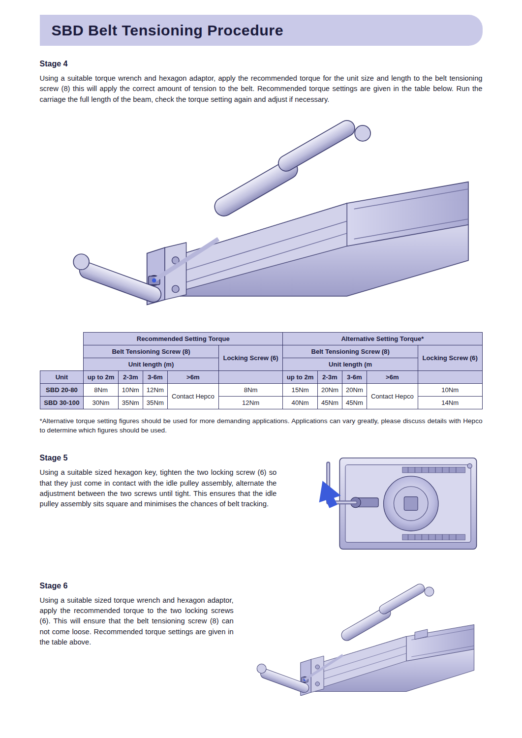SBD Belt Tensioning Procedure
Stage 4
Using a suitable torque wrench and hexagon adaptor, apply the recommended torque for the unit size and length to the belt tensioning screw (8) this will apply the correct amount of tension to the belt. Recommended torque settings are given in the table below. Run the carriage the full length of the beam, check the torque setting again and adjust if necessary.
| | Recommended Setting Torque | Alternative Setting Torque* |
| --- | --- | --- |
| Belt Tensioning Screw (8) | Locking Screw (6) | Belt Tensioning Screw (8) | Locking Screw (6) |
| Unit length (m) | Unit length (m |
| Unit | up to 2m | 2-3m | 3-6m | >6m | | up to 2m | 2-3m | 3-6m | >6m | |
| SBD 20-80 | 8Nm | 10Nm | 12Nm | Contact Hepco | 8Nm | 15Nm | 20Nm | 20Nm | Contact Hepco | 10Nm |
| SBD 30-100 | 30Nm | 35Nm | 35Nm | 12Nm | 40Nm | 45Nm | 45Nm | 14Nm |
*Alternative torque setting figures should be used for more demanding applications. Applications can vary greatly, please discuss details with Hepco to determine which figures should be used.
Stage 5
Using a suitable sized hexagon key, tighten the two locking screw (6) so that they just come in contact with the idle pulley assembly, alternate the adjustment between the two screws until tight. This ensures that the idle pulley assembly sits square and minimises the chances of belt tracking.
Stage 6
Using a suitable sized torque wrench and hexagon adaptor, apply the recommended torque to the two locking screws (6). This will ensure that the belt tensioning screw (8) can not come loose. Recommended torque settings are given in the table above.